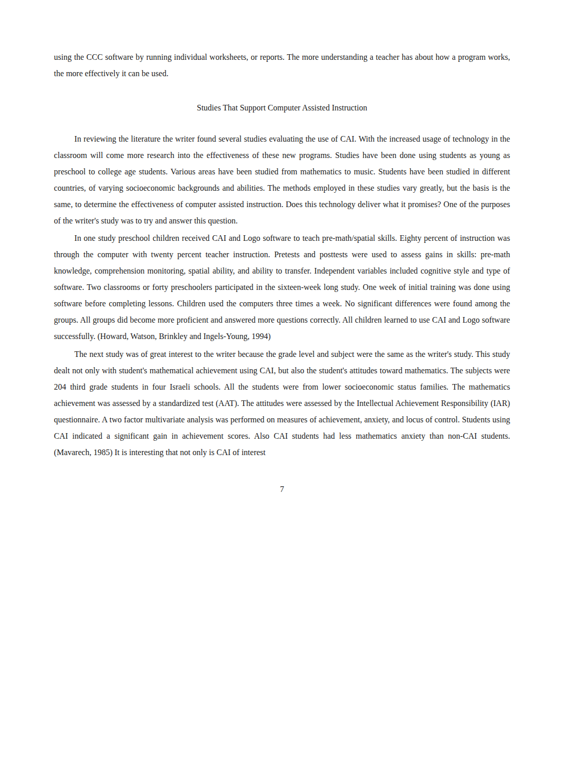using the CCC software by running individual worksheets, or reports. The more understanding a teacher has about how a program works, the more effectively it can be used.
Studies That Support Computer Assisted Instruction
In reviewing the literature the writer found several studies evaluating the use of CAI. With the increased usage of technology in the classroom will come more research into the effectiveness of these new programs. Studies have been done using students as young as preschool to college age students. Various areas have been studied from mathematics to music. Students have been studied in different countries, of varying socioeconomic backgrounds and abilities. The methods employed in these studies vary greatly, but the basis is the same, to determine the effectiveness of computer assisted instruction. Does this technology deliver what it promises? One of the purposes of the writer's study was to try and answer this question.
In one study preschool children received CAI and Logo software to teach pre-math/spatial skills. Eighty percent of instruction was through the computer with twenty percent teacher instruction. Pretests and posttests were used to assess gains in skills: pre-math knowledge, comprehension monitoring, spatial ability, and ability to transfer. Independent variables included cognitive style and type of software. Two classrooms or forty preschoolers participated in the sixteen-week long study. One week of initial training was done using software before completing lessons. Children used the computers three times a week. No significant differences were found among the groups. All groups did become more proficient and answered more questions correctly. All children learned to use CAI and Logo software successfully. (Howard, Watson, Brinkley and Ingels-Young, 1994)
The next study was of great interest to the writer because the grade level and subject were the same as the writer's study. This study dealt not only with student's mathematical achievement using CAI, but also the student's attitudes toward mathematics. The subjects were 204 third grade students in four Israeli schools. All the students were from lower socioeconomic status families. The mathematics achievement was assessed by a standardized test (AAT). The attitudes were assessed by the Intellectual Achievement Responsibility (IAR) questionnaire. A two factor multivariate analysis was performed on measures of achievement, anxiety, and locus of control. Students using CAI indicated a significant gain in achievement scores. Also CAI students had less mathematics anxiety than non-CAI students. (Mavarech, 1985) It is interesting that not only is CAI of interest
7